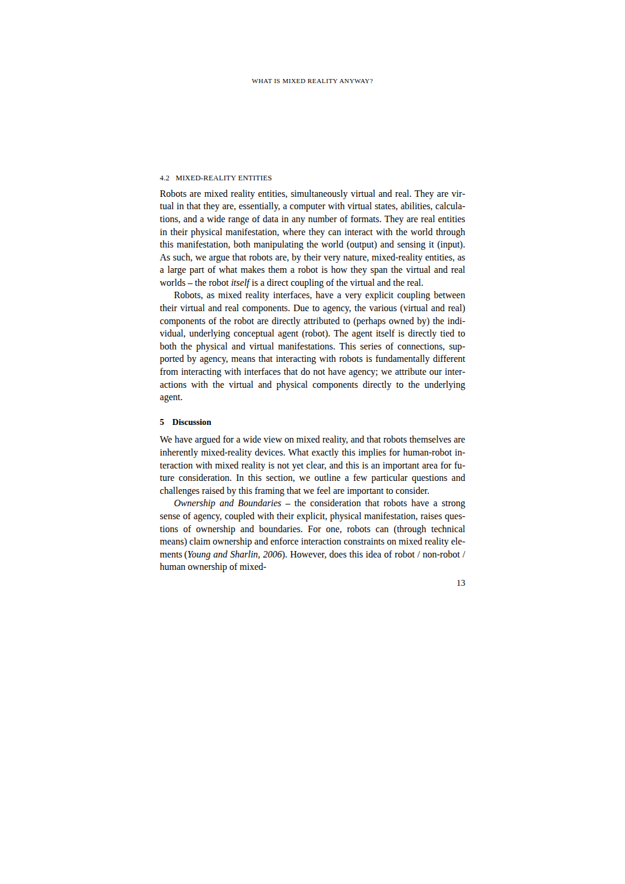WHAT IS MIXED REALITY ANYWAY?
4.2 MIXED-REALITY ENTITIES
Robots are mixed reality entities, simultaneously virtual and real. They are virtual in that they are, essentially, a computer with virtual states, abilities, calculations, and a wide range of data in any number of formats. They are real entities in their physical manifestation, where they can interact with the world through this manifestation, both manipulating the world (output) and sensing it (input). As such, we argue that robots are, by their very nature, mixed-reality entities, as a large part of what makes them a robot is how they span the virtual and real worlds – the robot itself is a direct coupling of the virtual and the real.
Robots, as mixed reality interfaces, have a very explicit coupling between their virtual and real components. Due to agency, the various (virtual and real) components of the robot are directly attributed to (perhaps owned by) the individual, underlying conceptual agent (robot). The agent itself is directly tied to both the physical and virtual manifestations. This series of connections, supported by agency, means that interacting with robots is fundamentally different from interacting with interfaces that do not have agency; we attribute our interactions with the virtual and physical components directly to the underlying agent.
5 Discussion
We have argued for a wide view on mixed reality, and that robots themselves are inherently mixed-reality devices. What exactly this implies for human-robot interaction with mixed reality is not yet clear, and this is an important area for future consideration. In this section, we outline a few particular questions and challenges raised by this framing that we feel are important to consider.
Ownership and Boundaries – the consideration that robots have a strong sense of agency, coupled with their explicit, physical manifestation, raises questions of ownership and boundaries. For one, robots can (through technical means) claim ownership and enforce interaction constraints on mixed reality elements (Young and Sharlin, 2006). However, does this idea of robot / non-robot / human ownership of mixed-
13